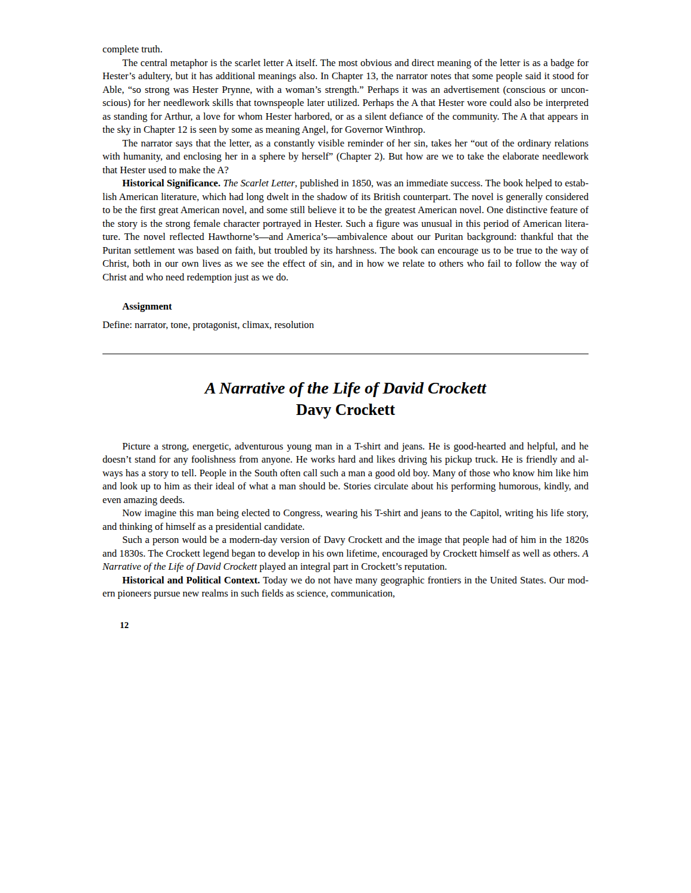complete truth.
The central metaphor is the scarlet letter A itself. The most obvious and direct meaning of the letter is as a badge for Hester’s adultery, but it has additional meanings also. In Chapter 13, the narrator notes that some people said it stood for Able, “so strong was Hester Prynne, with a woman’s strength.” Perhaps it was an advertisement (conscious or unconscious) for her needlework skills that townspeople later utilized. Perhaps the A that Hester wore could also be interpreted as standing for Arthur, a love for whom Hester harbored, or as a silent defiance of the community. The A that appears in the sky in Chapter 12 is seen by some as meaning Angel, for Governor Winthrop.
The narrator says that the letter, as a constantly visible reminder of her sin, takes her “out of the ordinary relations with humanity, and enclosing her in a sphere by herself” (Chapter 2). But how are we to take the elaborate needlework that Hester used to make the A?
Historical Significance. The Scarlet Letter, published in 1850, was an immediate success. The book helped to establish American literature, which had long dwelt in the shadow of its British counterpart. The novel is generally considered to be the first great American novel, and some still believe it to be the greatest American novel. One distinctive feature of the story is the strong female character portrayed in Hester. Such a figure was unusual in this period of American literature. The novel reflected Hawthorne’s—and America’s—ambivalence about our Puritan background: thankful that the Puritan settlement was based on faith, but troubled by its harshness. The book can encourage us to be true to the way of Christ, both in our own lives as we see the effect of sin, and in how we relate to others who fail to follow the way of Christ and who need redemption just as we do.
Assignment
Define: narrator, tone, protagonist, climax, resolution
A Narrative of the Life of David Crockett
Davy Crockett
Picture a strong, energetic, adventurous young man in a T-shirt and jeans. He is good-hearted and helpful, and he doesn’t stand for any foolishness from anyone. He works hard and likes driving his pickup truck. He is friendly and always has a story to tell. People in the South often call such a man a good old boy. Many of those who know him like him and look up to him as their ideal of what a man should be. Stories circulate about his performing humorous, kindly, and even amazing deeds.
Now imagine this man being elected to Congress, wearing his T-shirt and jeans to the Capitol, writing his life story, and thinking of himself as a presidential candidate.
Such a person would be a modern-day version of Davy Crockett and the image that people had of him in the 1820s and 1830s. The Crockett legend began to develop in his own lifetime, encouraged by Crockett himself as well as others. A Narrative of the Life of David Crockett played an integral part in Crockett’s reputation.
Historical and Political Context. Today we do not have many geographic frontiers in the United States. Our modern pioneers pursue new realms in such fields as science, communication,
12